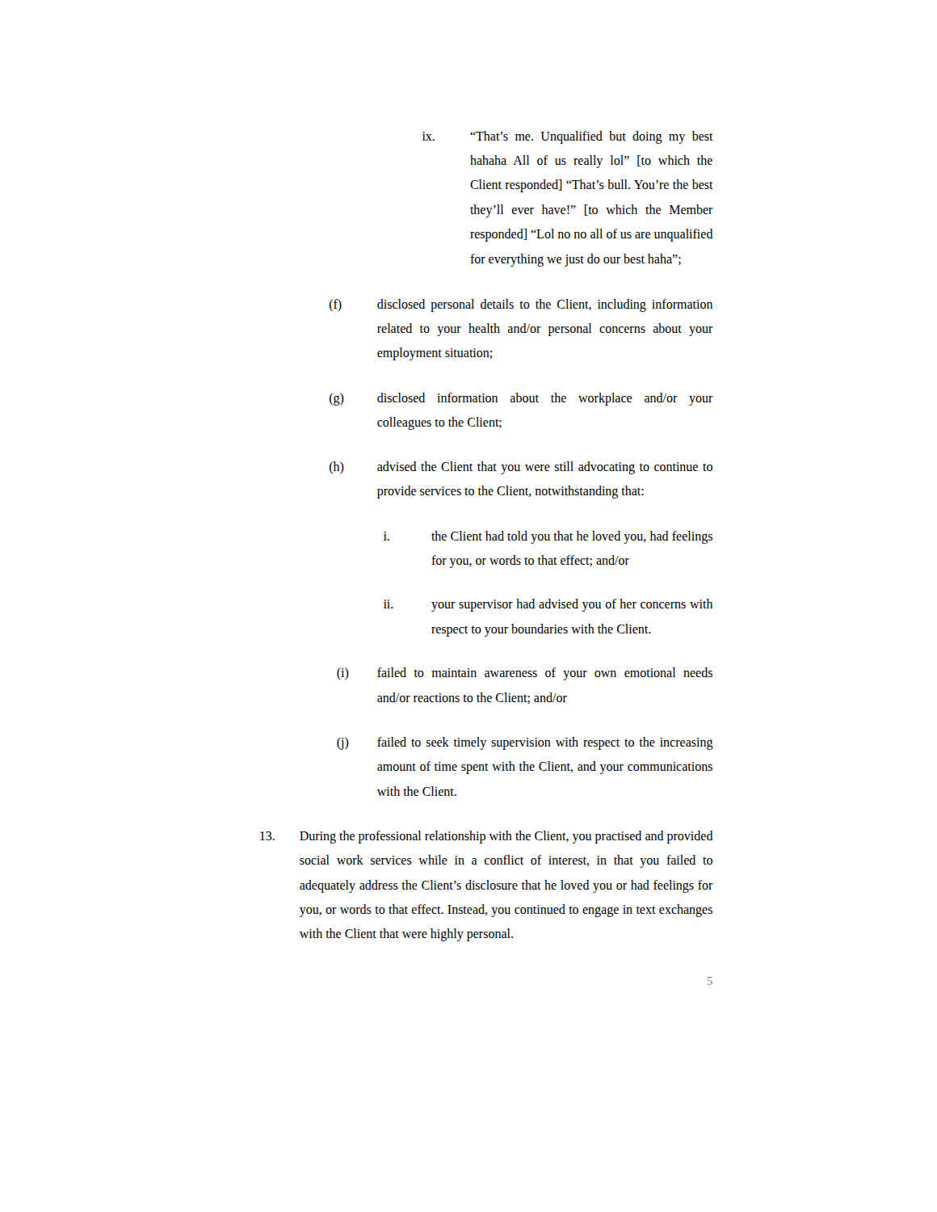ix.
“That’s me. Unqualified but doing my best hahaha All of us really lol” [to which the Client responded] “That’s bull. You’re the best they’ll ever have!” [to which the Member responded] “Lol no no all of us are unqualified for everything we just do our best haha”;
(f)
disclosed personal details to the Client, including information related to your health and/or personal concerns about your employment situation;
(g)
disclosed information about the workplace and/or your colleagues to the Client;
(h)
advised the Client that you were still advocating to continue to provide services to the Client, notwithstanding that:
i.
the Client had told you that he loved you, had feelings for you, or words to that effect; and/or
ii.
your supervisor had advised you of her concerns with respect to your boundaries with the Client.
(i)
failed to maintain awareness of your own emotional needs and/or reactions to the Client; and/or
(j)
failed to seek timely supervision with respect to the increasing amount of time spent with the Client, and your communications with the Client.
13.
During the professional relationship with the Client, you practised and provided social work services while in a conflict of interest, in that you failed to adequately address the Client’s disclosure that he loved you or had feelings for you, or words to that effect. Instead, you continued to engage in text exchanges with the Client that were highly personal.
5